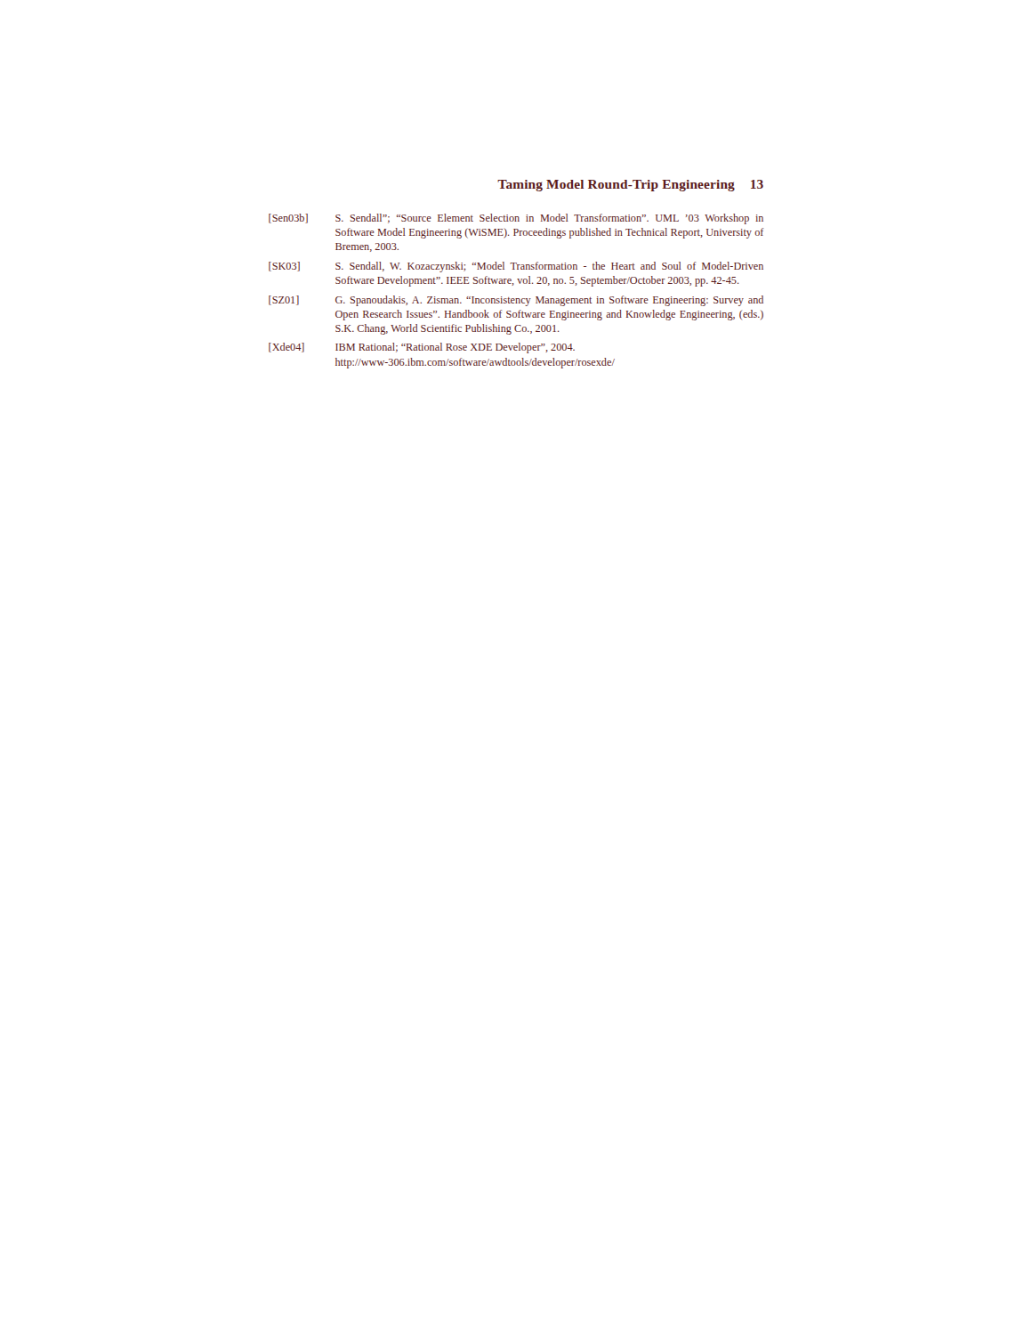Taming Model Round-Trip Engineering13
| [Sen03b] | S. Sendall”; “Source Element Selection in Model Transformation”. UML ’03 Workshop in Software Model Engineering (WiSME). Proceedings published in Technical Report, University of Bremen, 2003. |
| [SK03] | S. Sendall, W. Kozaczynski; “Model Transformation - the Heart and Soul of Model-Driven Software Development”. IEEE Software, vol. 20, no. 5, September/October 2003, pp. 42-45. |
| [SZ01] | G. Spanoudakis, A. Zisman. “Inconsistency Management in Software Engineering: Survey and Open Research Issues”. Handbook of Software Engineering and Knowledge Engineering, (eds.) S.K. Chang, World Scientific Publishing Co., 2001. |
| [Xde04] | IBM Rational; “Rational Rose XDE Developer”, 2004. http://www-306.ibm.com/software/awdtools/developer/rosexde/ |